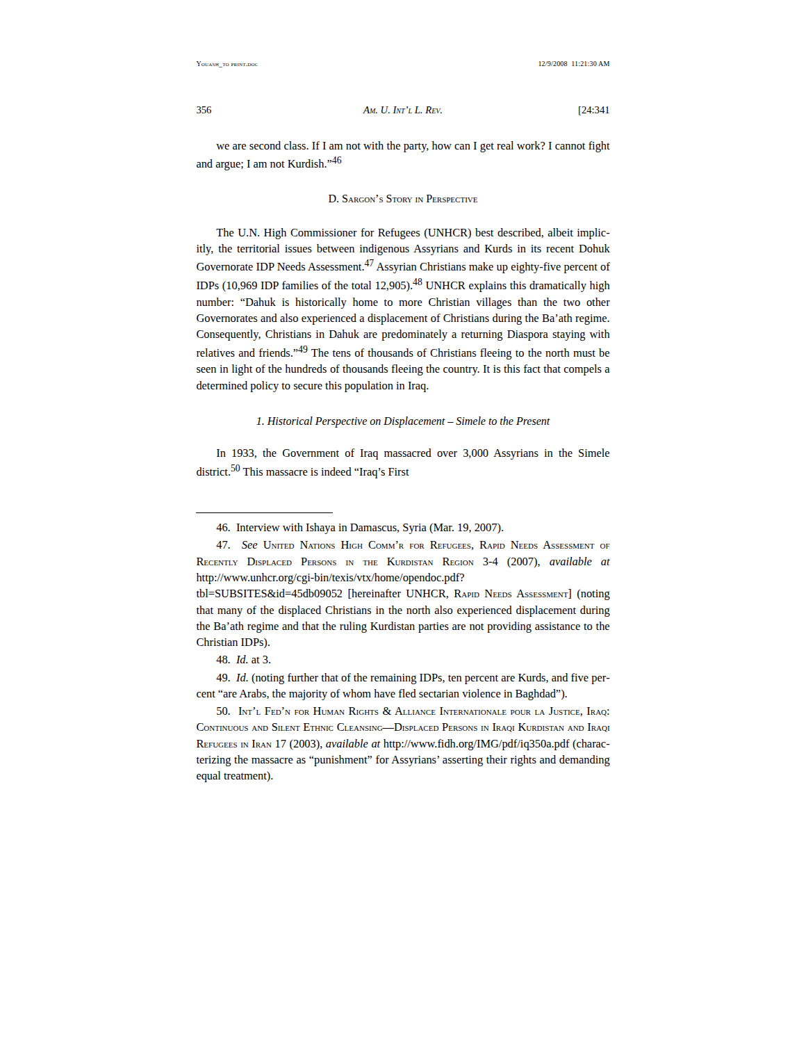Youash_to print.doc
12/9/2008 11:21:30 AM
356
Am. U. Int’l L. Rev.
[24:341
we are second class. If I am not with the party, how can I get real work? I cannot fight and argue; I am not Kurdish.”46
D. Sargon’s Story in Perspective
The U.N. High Commissioner for Refugees (UNHCR) best described, albeit implicitly, the territorial issues between indigenous Assyrians and Kurds in its recent Dohuk Governorate IDP Needs Assessment.47 Assyrian Christians make up eighty-five percent of IDPs (10,969 IDP families of the total 12,905).48 UNHCR explains this dramatically high number: “Dahuk is historically home to more Christian villages than the two other Governorates and also experienced a displacement of Christians during the Ba’ath regime. Consequently, Christians in Dahuk are predominately a returning Diaspora staying with relatives and friends.”49 The tens of thousands of Christians fleeing to the north must be seen in light of the hundreds of thousands fleeing the country. It is this fact that compels a determined policy to secure this population in Iraq.
1. Historical Perspective on Displacement – Simele to the Present
In 1933, the Government of Iraq massacred over 3,000 Assyrians in the Simele district.50 This massacre is indeed “Iraq’s First
46. Interview with Ishaya in Damascus, Syria (Mar. 19, 2007).
47. See United Nations High Comm’r for Refugees, Rapid Needs Assessment of Recently Displaced Persons in the Kurdistan Region 3-4 (2007), available at http://www.unhcr.org/cgi-bin/texis/vtx/home/opendoc.pdf?tbl=SUBSITES&id=45db09052 [hereinafter UNHCR, Rapid Needs Assessment] (noting that many of the displaced Christians in the north also experienced displacement during the Ba’ath regime and that the ruling Kurdistan parties are not providing assistance to the Christian IDPs).
48. Id. at 3.
49. Id. (noting further that of the remaining IDPs, ten percent are Kurds, and five percent “are Arabs, the majority of whom have fled sectarian violence in Baghdad”).
50. Int’l Fed’n for Human Rights & Alliance Internationale pour la Justice, Iraq: Continuous and Silent Ethnic Cleansing—Displaced Persons in Iraqi Kurdistan and Iraqi Refugees in Iran 17 (2003), available at http://www.fidh.org/IMG/pdf/iq350a.pdf (characterizing the massacre as “punishment” for Assyrians’ asserting their rights and demanding equal treatment).